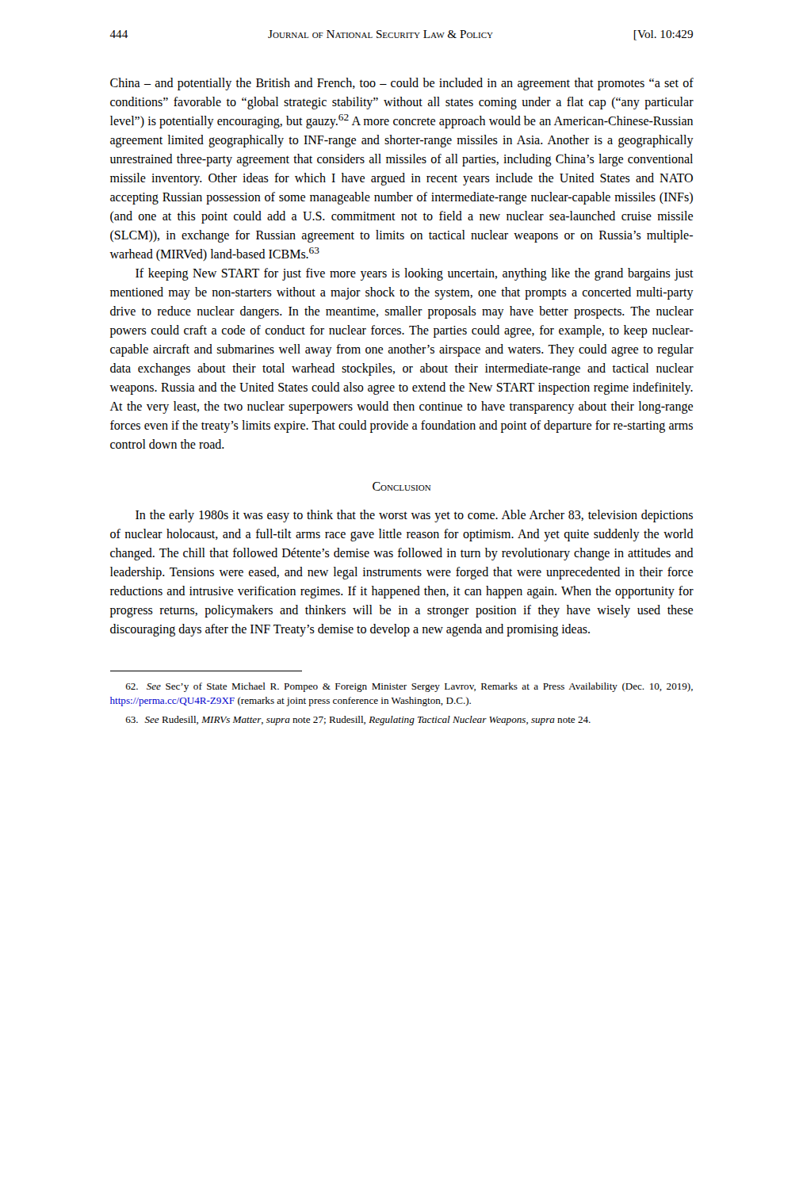444 Journal of National Security Law & Policy [Vol. 10:429
China – and potentially the British and French, too – could be included in an agreement that promotes “a set of conditions” favorable to “global strategic stability” without all states coming under a flat cap (“any particular level”) is potentially encouraging, but gauzy.62 A more concrete approach would be an American-Chinese-Russian agreement limited geographically to INF-range and shorter-range missiles in Asia. Another is a geographically unrestrained three-party agreement that considers all missiles of all parties, including China’s large conventional missile inventory. Other ideas for which I have argued in recent years include the United States and NATO accepting Russian possession of some manageable number of intermediate-range nuclear-capable missiles (INFs) (and one at this point could add a U.S. commitment not to field a new nuclear sea-launched cruise missile (SLCM)), in exchange for Russian agreement to limits on tactical nuclear weapons or on Russia’s multiple-warhead (MIRVed) land-based ICBMs.63
If keeping New START for just five more years is looking uncertain, anything like the grand bargains just mentioned may be non-starters without a major shock to the system, one that prompts a concerted multi-party drive to reduce nuclear dangers. In the meantime, smaller proposals may have better prospects. The nuclear powers could craft a code of conduct for nuclear forces. The parties could agree, for example, to keep nuclear-capable aircraft and submarines well away from one another’s airspace and waters. They could agree to regular data exchanges about their total warhead stockpiles, or about their intermediate-range and tactical nuclear weapons. Russia and the United States could also agree to extend the New START inspection regime indefinitely. At the very least, the two nuclear superpowers would then continue to have transparency about their long-range forces even if the treaty’s limits expire. That could provide a foundation and point of departure for re-starting arms control down the road.
Conclusion
In the early 1980s it was easy to think that the worst was yet to come. Able Archer 83, television depictions of nuclear holocaust, and a full-tilt arms race gave little reason for optimism. And yet quite suddenly the world changed. The chill that followed Détente’s demise was followed in turn by revolutionary change in attitudes and leadership. Tensions were eased, and new legal instruments were forged that were unprecedented in their force reductions and intrusive verification regimes. If it happened then, it can happen again. When the opportunity for progress returns, policymakers and thinkers will be in a stronger position if they have wisely used these discouraging days after the INF Treaty’s demise to develop a new agenda and promising ideas.
62. See Sec’y of State Michael R. Pompeo & Foreign Minister Sergey Lavrov, Remarks at a Press Availability (Dec. 10, 2019), https://perma.cc/QU4R-Z9XF (remarks at joint press conference in Washington, D.C.).
63. See Rudesill, MIRVs Matter, supra note 27; Rudesill, Regulating Tactical Nuclear Weapons, supra note 24.